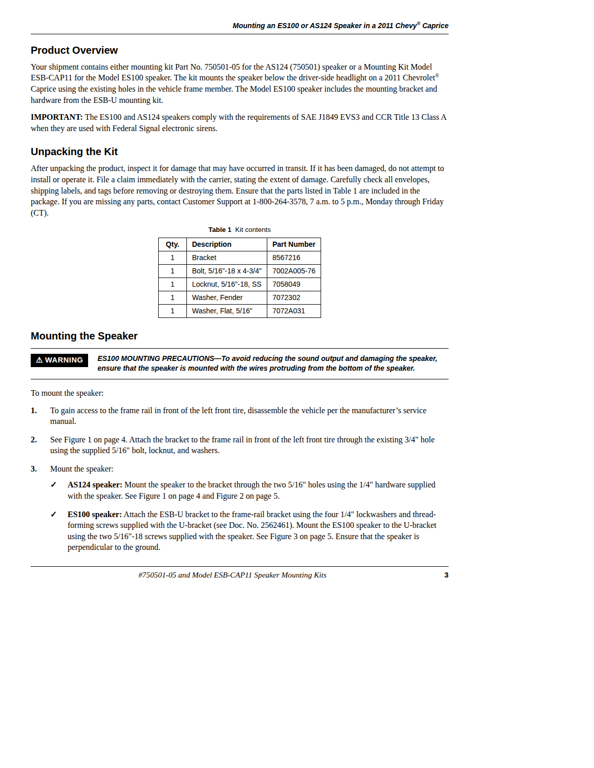Mounting an ES100 or AS124 Speaker in a 2011 Chevy® Caprice
Product Overview
Your shipment contains either mounting kit Part No. 750501-05 for the AS124 (750501) speaker or a Mounting Kit Model ESB-CAP11 for the Model ES100 speaker. The kit mounts the speaker below the driver-side headlight on a 2011 Chevrolet® Caprice using the existing holes in the vehicle frame member. The Model ES100 speaker includes the mounting bracket and hardware from the ESB-U mounting kit.
IMPORTANT: The ES100 and AS124 speakers comply with the requirements of SAE J1849 EVS3 and CCR Title 13 Class A when they are used with Federal Signal electronic sirens.
Unpacking the Kit
After unpacking the product, inspect it for damage that may have occurred in transit. If it has been damaged, do not attempt to install or operate it. File a claim immediately with the carrier, stating the extent of damage. Carefully check all envelopes, shipping labels, and tags before removing or destroying them. Ensure that the parts listed in Table 1 are included in the package. If you are missing any parts, contact Customer Support at 1-800-264-3578, 7 a.m. to 5 p.m., Monday through Friday (CT).
Table 1 Kit contents
| Qty. | Description | Part Number |
| --- | --- | --- |
| 1 | Bracket | 8567216 |
| 1 | Bolt, 5/16"-18 x 4-3/4" | 7002A005-76 |
| 1 | Locknut, 5/16"-18, SS | 7058049 |
| 1 | Washer, Fender | 7072302 |
| 1 | Washer, Flat, 5/16" | 7072A031 |
Mounting the Speaker
⚠ WARNING
ES100 MOUNTING PRECAUTIONS—To avoid reducing the sound output and damaging the speaker, ensure that the speaker is mounted with the wires protruding from the bottom of the speaker.
To mount the speaker:
To gain access to the frame rail in front of the left front tire, disassemble the vehicle per the manufacturer’s service manual.
See Figure 1 on page 4. Attach the bracket to the frame rail in front of the left front tire through the existing 3/4" hole using the supplied 5/16" bolt, locknut, and washers.
Mount the speaker:
AS124 speaker: Mount the speaker to the bracket through the two 5/16" holes using the 1/4" hardware supplied with the speaker. See Figure 1 on page 4 and Figure 2 on page 5.
ES100 speaker: Attach the ESB-U bracket to the frame-rail bracket using the four 1/4" lockwashers and thread-forming screws supplied with the U-bracket (see Doc. No. 2562461). Mount the ES100 speaker to the U-bracket using the two 5/16"-18 screws supplied with the speaker. See Figure 3 on page 5. Ensure that the speaker is perpendicular to the ground.
#750501-05 and Model ESB-CAP11 Speaker Mounting Kits
3